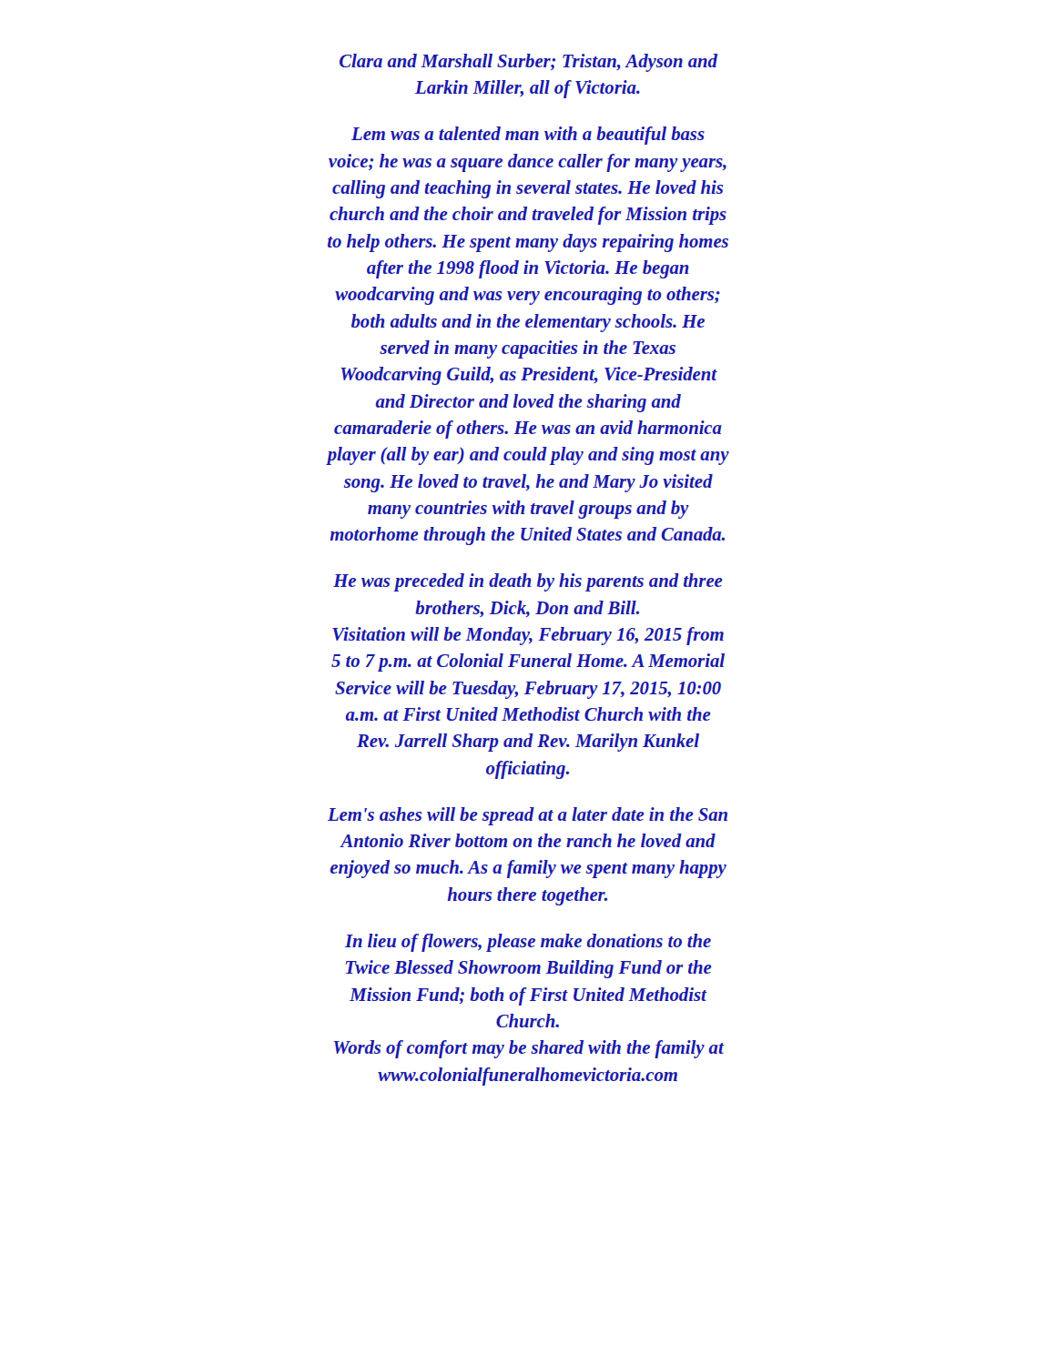Clara and Marshall Surber; Tristan, Adyson and Larkin Miller, all of Victoria.
Lem was a talented man with a beautiful bass voice; he was a square dance caller for many years, calling and teaching in several states. He loved his church and the choir and traveled for Mission trips to help others. He spent many days repairing homes after the 1998 flood in Victoria. He began woodcarving and was very encouraging to others; both adults and in the elementary schools. He served in many capacities in the Texas Woodcarving Guild, as President, Vice-President and Director and loved the sharing and camaraderie of others. He was an avid harmonica player (all by ear) and could play and sing most any song. He loved to travel, he and Mary Jo visited many countries with travel groups and by motorhome through the United States and Canada.
He was preceded in death by his parents and three brothers, Dick, Don and Bill.
Visitation will be Monday, February 16, 2015 from 5 to 7 p.m. at Colonial Funeral Home. A Memorial Service will be Tuesday, February 17, 2015, 10:00 a.m. at First United Methodist Church with the Rev. Jarrell Sharp and Rev. Marilyn Kunkel officiating.
Lem's ashes will be spread at a later date in the San Antonio River bottom on the ranch he loved and enjoyed so much. As a family we spent many happy hours there together.
In lieu of flowers, please make donations to the Twice Blessed Showroom Building Fund or the Mission Fund; both of First United Methodist Church.
Words of comfort may be shared with the family at www.colonialfuneralhomevictoria.com